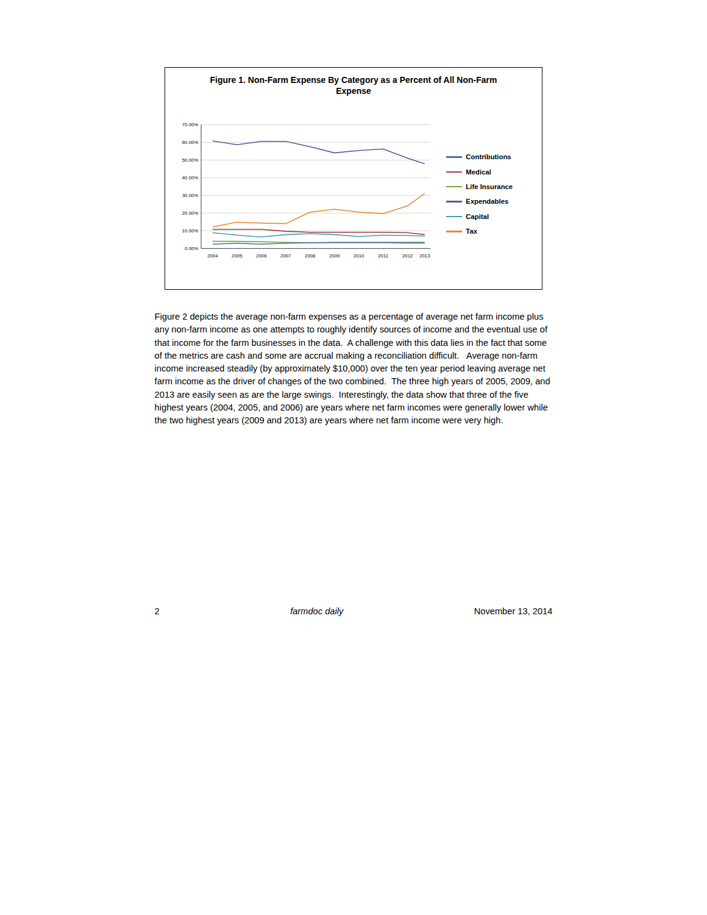Figure 1. Non-Farm Expense By Category as a Percent of All Non-Farm
Expense
70.00% 60.00% 50.00% 40.00% 30.00% 20.00% 10.00% 0.00% 2004 2005 2006 2007 2008 2009 2010 2011 2012 2013
Contributions
Medical
Life Insurance
Expendables
Capital
Tax
Figure 2 depicts the average non-farm expenses as a percentage of average net farm income plus any non-farm income as one attempts to roughly identify sources of income and the eventual use of that income for the farm businesses in the data. A challenge with this data lies in the fact that some of the metrics are cash and some are accrual making a reconciliation difficult. Average non-farm income increased steadily (by approximately $10,000) over the ten year period leaving average net farm income as the driver of changes of the two combined. The three high years of 2005, 2009, and 2013 are easily seen as are the large swings. Interestingly, the data show that three of the five highest years (2004, 2005, and 2006) are years where net farm incomes were generally lower while the two highest years (2009 and 2013) are years where net farm income were very high.
2 farmdoc daily November 13, 2014